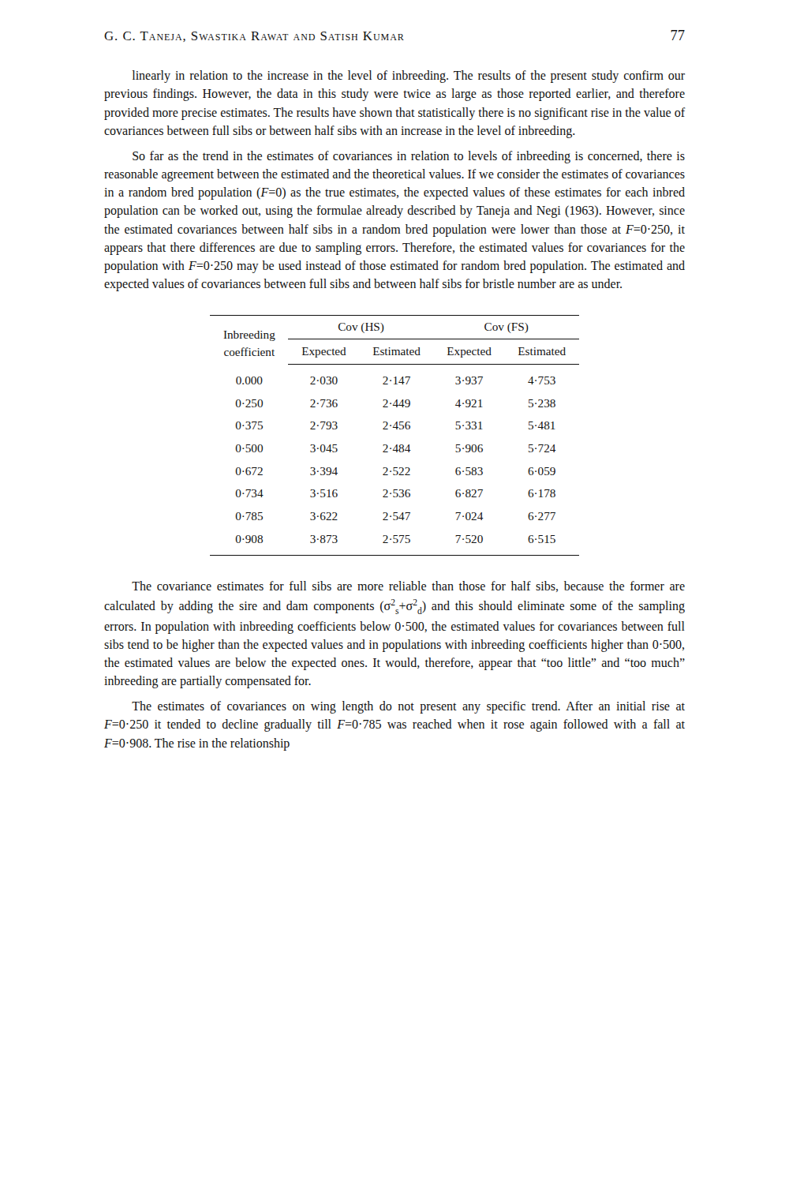G. C. Taneja, Swastika Rawat and Satish Kumar 77
linearly in relation to the increase in the level of inbreeding. The results of the present study confirm our previous findings. However, the data in this study were twice as large as those reported earlier, and therefore provided more precise estimates. The results have shown that statistically there is no significant rise in the value of covariances between full sibs or between half sibs with an increase in the level of inbreeding.
So far as the trend in the estimates of covariances in relation to levels of inbreeding is concerned, there is reasonable agreement between the estimated and the theoretical values. If we consider the estimates of covariances in a random bred population (F=0) as the true estimates, the expected values of these estimates for each inbred population can be worked out, using the formulae already described by Taneja and Negi (1963). However, since the estimated covariances between half sibs in a random bred population were lower than those at F=0·250, it appears that there differences are due to sampling errors. Therefore, the estimated values for covariances for the population with F=0·250 may be used instead of those estimated for random bred population. The estimated and expected values of covariances between full sibs and between half sibs for bristle number are as under.
| Inbreeding coefficient | Cov (HS) | Cov (FS) |
| --- | --- | --- |
| Expected | Estimated | Expected | Estimated |
| 0.000 | 2·030 | 2·147 | 3·937 | 4·753 |
| 0·250 | 2·736 | 2·449 | 4·921 | 5·238 |
| 0·375 | 2·793 | 2·456 | 5·331 | 5·481 |
| 0·500 | 3·045 | 2·484 | 5·906 | 5·724 |
| 0·672 | 3·394 | 2·522 | 6·583 | 6·059 |
| 0·734 | 3·516 | 2·536 | 6·827 | 6·178 |
| 0·785 | 3·622 | 2·547 | 7·024 | 6·277 |
| 0·908 | 3·873 | 2·575 | 7·520 | 6·515 |
The covariance estimates for full sibs are more reliable than those for half sibs, because the former are calculated by adding the sire and dam components (σ2s+σ2d) and this should eliminate some of the sampling errors. In population with inbreeding coefficients below 0·500, the estimated values for covariances between full sibs tend to be higher than the expected values and in populations with inbreeding coefficients higher than 0·500, the estimated values are below the expected ones. It would, therefore, appear that “too little” and “too much” inbreeding are partially compensated for.
The estimates of covariances on wing length do not present any specific trend. After an initial rise at F=0·250 it tended to decline gradually till F=0·785 was reached when it rose again followed with a fall at F=0·908. The rise in the relationship